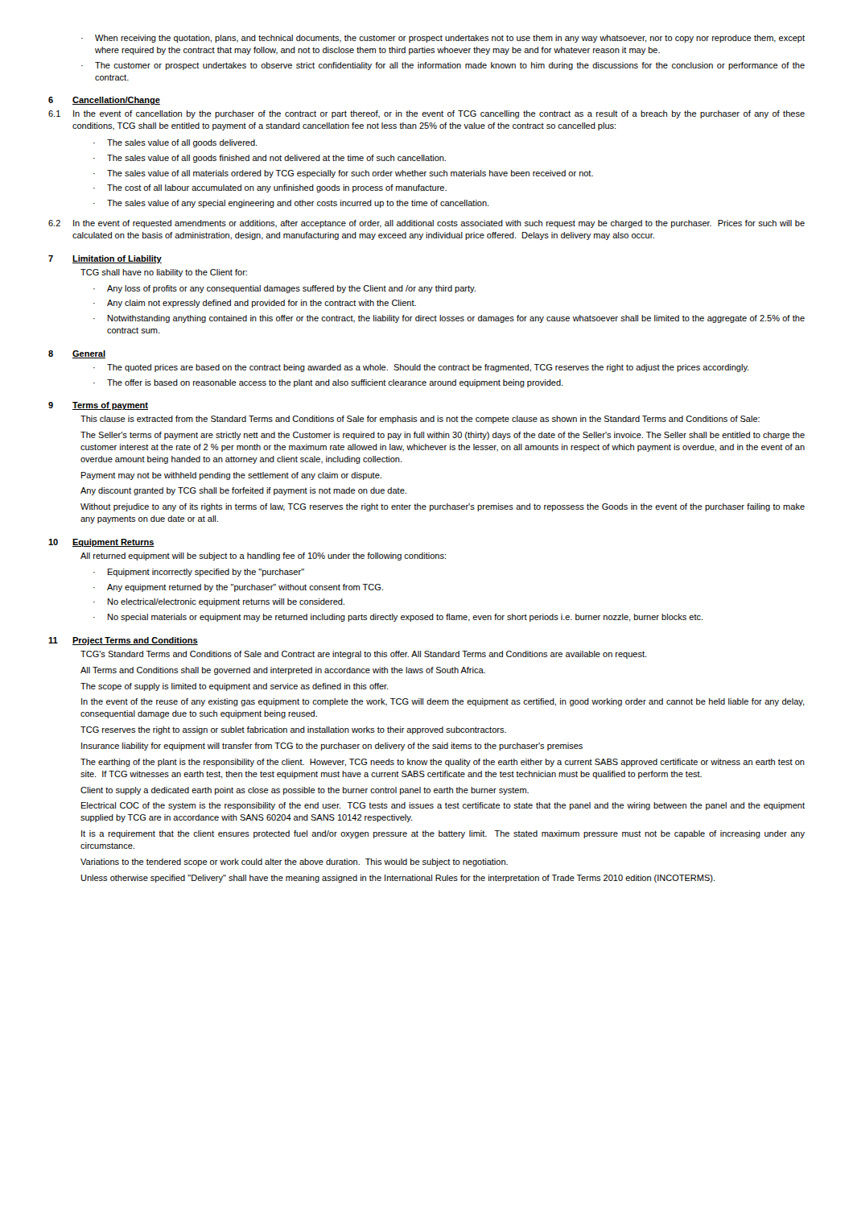·
When receiving the quotation, plans, and technical documents, the customer or prospect undertakes not to use them in any way whatsoever, nor to copy nor reproduce them, except where required by the contract that may follow, and not to disclose them to third parties whoever they may be and for whatever reason it may be.
·
The customer or prospect undertakes to observe strict confidentiality for all the information made known to him during the discussions for the conclusion or performance of the contract.
6
Cancellation/Change
6.1
In the event of cancellation by the purchaser of the contract or part thereof, or in the event of TCG cancelling the contract as a result of a breach by the purchaser of any of these conditions, TCG shall be entitled to payment of a standard cancellation fee not less than 25% of the value of the contract so cancelled plus:
·
The sales value of all goods delivered.
·
The sales value of all goods finished and not delivered at the time of such cancellation.
·
The sales value of all materials ordered by TCG especially for such order whether such materials have been received or not.
·
The cost of all labour accumulated on any unfinished goods in process of manufacture.
·
The sales value of any special engineering and other costs incurred up to the time of cancellation.
6.2
In the event of requested amendments or additions, after acceptance of order, all additional costs associated with such request may be charged to the purchaser. Prices for such will be calculated on the basis of administration, design, and manufacturing and may exceed any individual price offered. Delays in delivery may also occur.
7
Limitation of Liability
TCG shall have no liability to the Client for:
·
Any loss of profits or any consequential damages suffered by the Client and /or any third party.
·
Any claim not expressly defined and provided for in the contract with the Client.
·
Notwithstanding anything contained in this offer or the contract, the liability for direct losses or damages for any cause whatsoever shall be limited to the aggregate of 2.5% of the contract sum.
8
General
·
The quoted prices are based on the contract being awarded as a whole. Should the contract be fragmented, TCG reserves the right to adjust the prices accordingly.
·
The offer is based on reasonable access to the plant and also sufficient clearance around equipment being provided.
9
Terms of payment
This clause is extracted from the Standard Terms and Conditions of Sale for emphasis and is not the compete clause as shown in the Standard Terms and Conditions of Sale:
The Seller's terms of payment are strictly nett and the Customer is required to pay in full within 30 (thirty) days of the date of the Seller's invoice. The Seller shall be entitled to charge the customer interest at the rate of 2 % per month or the maximum rate allowed in law, whichever is the lesser, on all amounts in respect of which payment is overdue, and in the event of an overdue amount being handed to an attorney and client scale, including collection.
Payment may not be withheld pending the settlement of any claim or dispute.
Any discount granted by TCG shall be forfeited if payment is not made on due date.
Without prejudice to any of its rights in terms of law, TCG reserves the right to enter the purchaser's premises and to repossess the Goods in the event of the purchaser failing to make any payments on due date or at all.
10
Equipment Returns
All returned equipment will be subject to a handling fee of 10% under the following conditions:
·
Equipment incorrectly specified by the "purchaser"
·
Any equipment returned by the "purchaser" without consent from TCG.
·
No electrical/electronic equipment returns will be considered.
·
No special materials or equipment may be returned including parts directly exposed to flame, even for short periods i.e. burner nozzle, burner blocks etc.
11
Project Terms and Conditions
TCG's Standard Terms and Conditions of Sale and Contract are integral to this offer. All Standard Terms and Conditions are available on request.
All Terms and Conditions shall be governed and interpreted in accordance with the laws of South Africa.
The scope of supply is limited to equipment and service as defined in this offer.
In the event of the reuse of any existing gas equipment to complete the work, TCG will deem the equipment as certified, in good working order and cannot be held liable for any delay, consequential damage due to such equipment being reused.
TCG reserves the right to assign or sublet fabrication and installation works to their approved subcontractors.
Insurance liability for equipment will transfer from TCG to the purchaser on delivery of the said items to the purchaser's premises
The earthing of the plant is the responsibility of the client. However, TCG needs to know the quality of the earth either by a current SABS approved certificate or witness an earth test on site. If TCG witnesses an earth test, then the test equipment must have a current SABS certificate and the test technician must be qualified to perform the test.
Client to supply a dedicated earth point as close as possible to the burner control panel to earth the burner system.
Electrical COC of the system is the responsibility of the end user. TCG tests and issues a test certificate to state that the panel and the wiring between the panel and the equipment supplied by TCG are in accordance with SANS 60204 and SANS 10142 respectively.
It is a requirement that the client ensures protected fuel and/or oxygen pressure at the battery limit. The stated maximum pressure must not be capable of increasing under any circumstance.
Variations to the tendered scope or work could alter the above duration. This would be subject to negotiation.
Unless otherwise specified "Delivery" shall have the meaning assigned in the International Rules for the interpretation of Trade Terms 2010 edition (INCOTERMS).